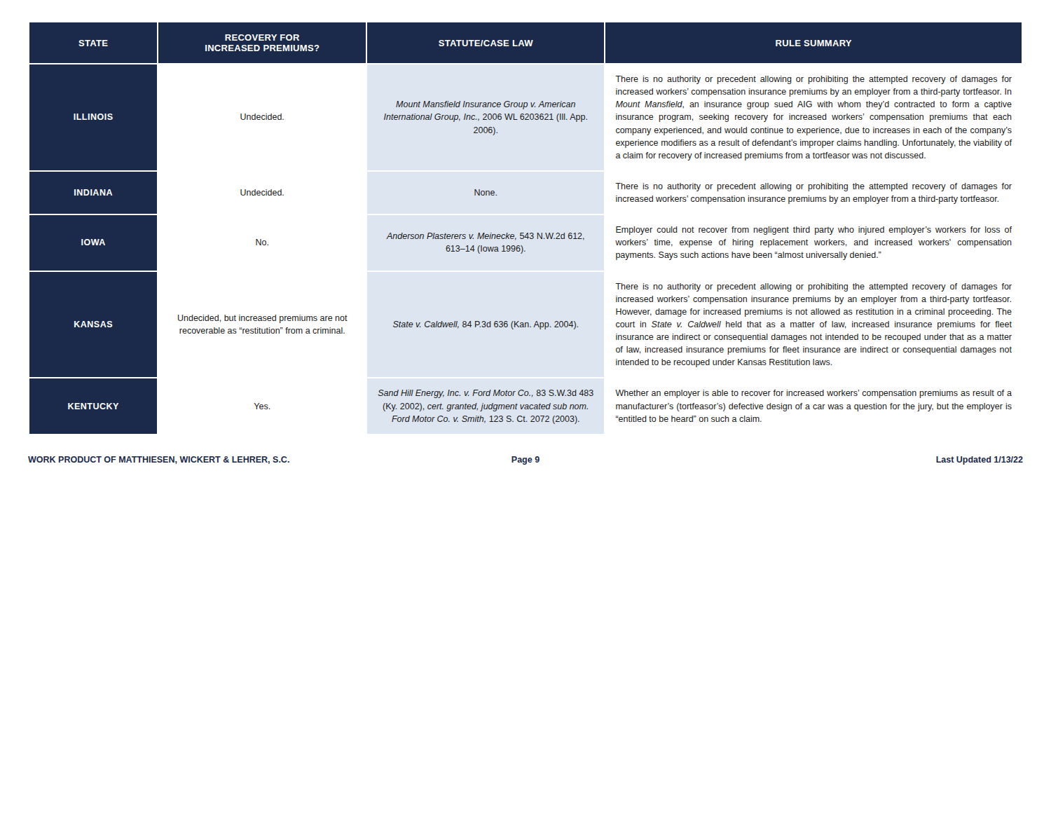| STATE | RECOVERY FOR INCREASED PREMIUMS? | STATUTE/CASE LAW | RULE SUMMARY |
| --- | --- | --- | --- |
| ILLINOIS | Undecided. | Mount Mansfield Insurance Group v. American International Group, Inc., 2006 WL 6203621 (Ill. App. 2006). | There is no authority or precedent allowing or prohibiting the attempted recovery of damages for increased workers’ compensation insurance premiums by an employer from a third-party tortfeasor. In Mount Mansfield , an insurance group sued AIG with whom they’d contracted to form a captive insurance program, seeking recovery for increased workers’ compensation premiums that each company experienced, and would continue to experience, due to increases in each of the company’s experience modifiers as a result of defendant’s improper claims handling. Unfortunately, the viability of a claim for recovery of increased premiums from a tortfeasor was not discussed. |
| INDIANA | Undecided. | None. | There is no authority or precedent allowing or prohibiting the attempted recovery of damages for increased workers’ compensation insurance premiums by an employer from a third-party tortfeasor. |
| IOWA | No. | Anderson Plasterers v. Meinecke, 543 N.W.2d 612, 613–14 (Iowa 1996). | Employer could not recover from negligent third party who injured employer’s workers for loss of workers’ time, expense of hiring replacement workers, and increased workers' compensation payments. Says such actions have been “almost universally denied.” |
| KANSAS | Undecided, but increased premiums are not recoverable as “restitution” from a criminal. | State v. Caldwell, 84 P.3d 636 (Kan. App. 2004). | There is no authority or precedent allowing or prohibiting the attempted recovery of damages for increased workers’ compensation insurance premiums by an employer from a third-party tortfeasor. However, damage for increased premiums is not allowed as restitution in a criminal proceeding. The court in State v. Caldwell held that as a matter of law, increased insurance premiums for fleet insurance are indirect or consequential damages not intended to be recouped under that as a matter of law, increased insurance premiums for fleet insurance are indirect or consequential damages not intended to be recouped under Kansas Restitution laws. |
| KENTUCKY | Yes. | Sand Hill Energy, Inc. v. Ford Motor Co., 83 S.W.3d 483 (Ky. 2002), cert. granted, judgment vacated sub nom. Ford Motor Co. v. Smith, 123 S. Ct. 2072 (2003). | Whether an employer is able to recover for increased workers’ compensation premiums as result of a manufacturer’s (tortfeasor’s) defective design of a car was a question for the jury, but the employer is “entitled to be heard” on such a claim. |
WORK PRODUCT OF MATTHIESEN, WICKERT & LEHRER, S.C.
Page 9
Last Updated 1/13/22